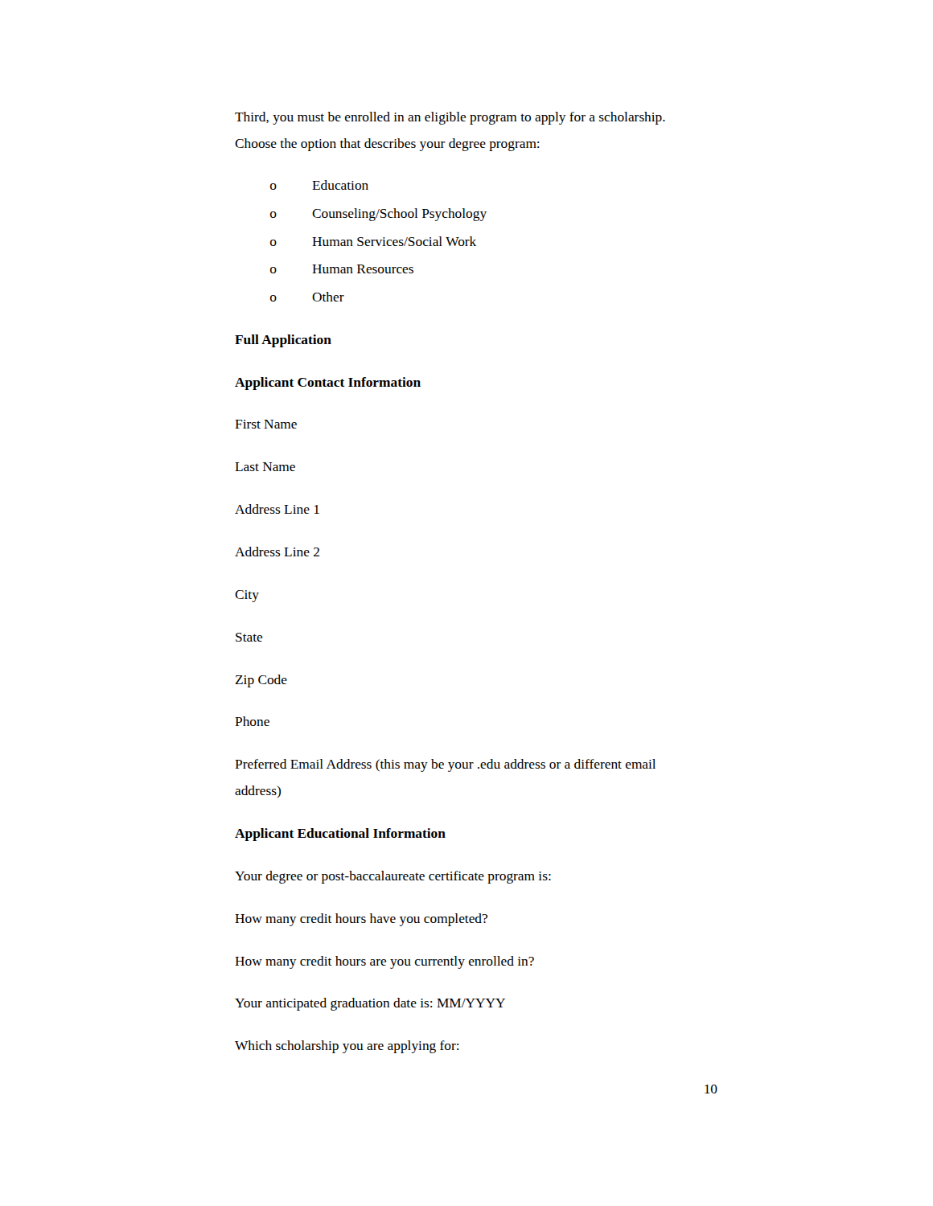Third, you must be enrolled in an eligible program to apply for a scholarship. Choose the option that describes your degree program:
Education
Counseling/School Psychology
Human Services/Social Work
Human Resources
Other
Full Application
Applicant Contact Information
First Name
Last Name
Address Line 1
Address Line 2
City
State
Zip Code
Phone
Preferred Email Address (this may be your .edu address or a different email address)
Applicant Educational Information
Your degree or post-baccalaureate certificate program is:
How many credit hours have you completed?
How many credit hours are you currently enrolled in?
Your anticipated graduation date is: MM/YYYY
Which scholarship you are applying for:
10